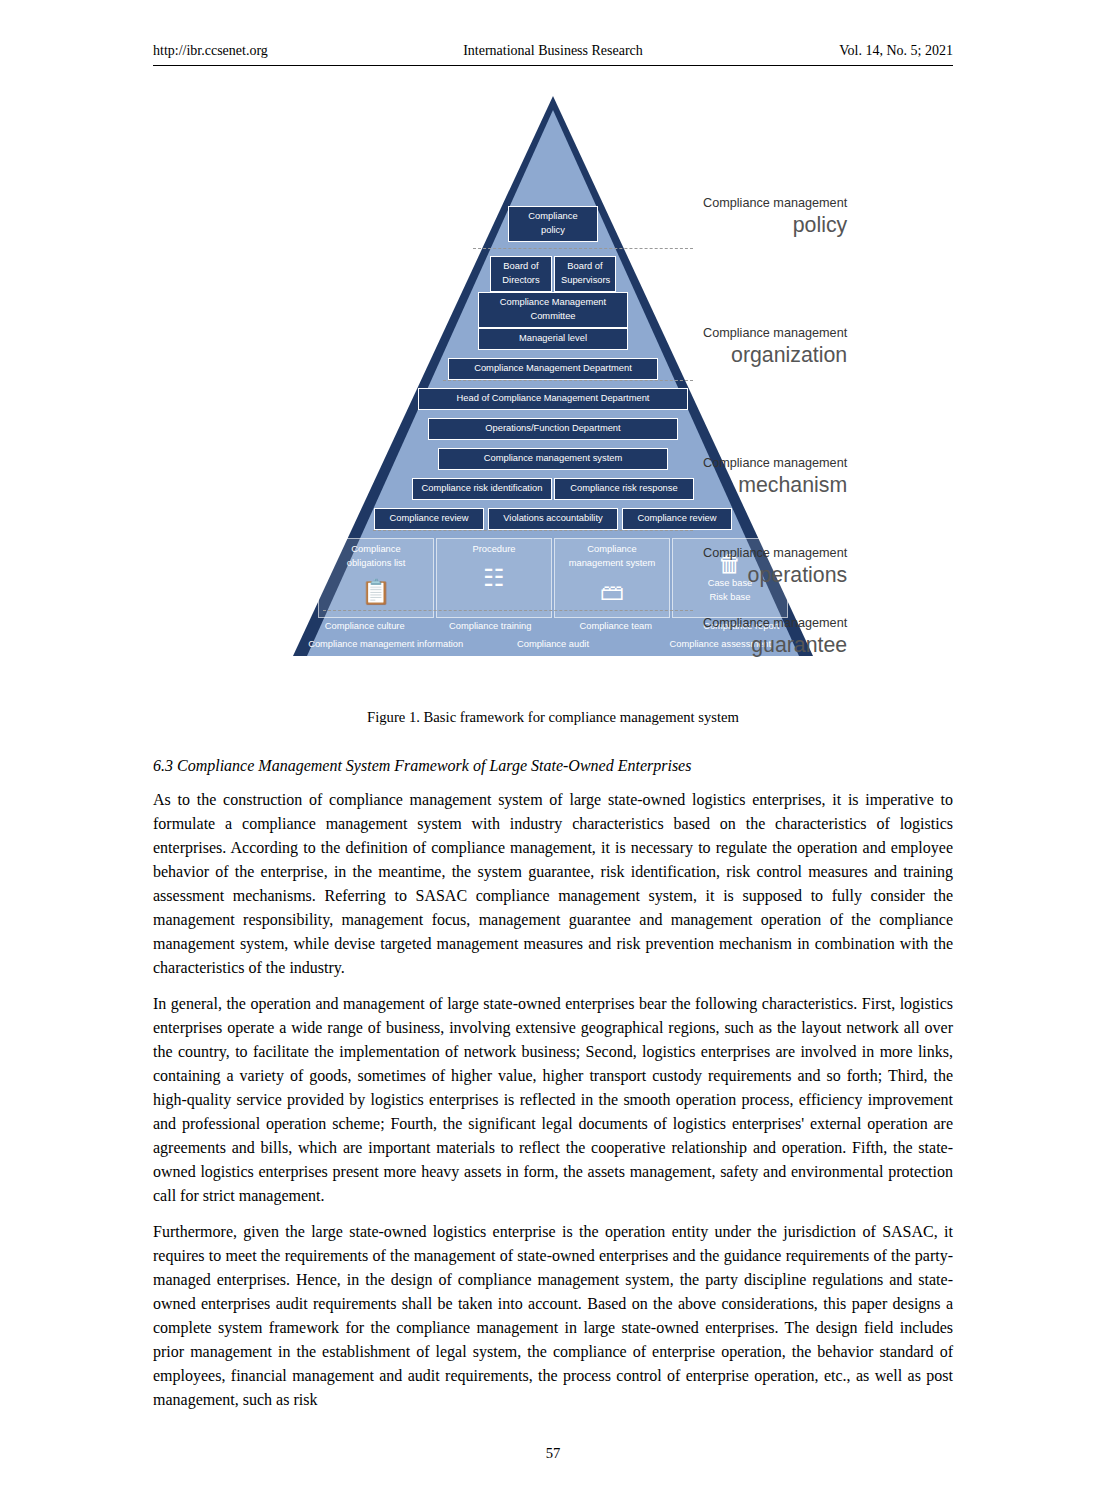http://ibr.ccsenet.org International Business Research Vol. 14, No. 5; 2021
Compliance
policy
Board of
Directors
Board of
Supervisors
Compliance Management
Committee
Managerial level
Compliance Management Department
Head of Compliance Management Department
Operations/Function Department
Compliance management system
Compliance risk identification
Compliance risk response
Compliance review
Violations accountability
Compliance review
Compliance
obligations list 📋
Procedure ☷
Compliance
management system 🗃
🗑 Case base
Risk base
Compliance culture
Compliance training
Compliance team
Compliance report
Compliance management information
Compliance audit
Compliance assessment
Compliance managementpolicy
Compliance managementorganization
Compliance managementmechanism
Compliance managementoperations
Compliance managementguarantee
Figure 1. Basic framework for compliance management system
6.3 Compliance Management System Framework of Large State-Owned Enterprises
As to the construction of compliance management system of large state-owned logistics enterprises, it is imperative to formulate a compliance management system with industry characteristics based on the characteristics of logistics enterprises. According to the definition of compliance management, it is necessary to regulate the operation and employee behavior of the enterprise, in the meantime, the system guarantee, risk identification, risk control measures and training assessment mechanisms. Referring to SASAC compliance management system, it is supposed to fully consider the management responsibility, management focus, management guarantee and management operation of the compliance management system, while devise targeted management measures and risk prevention mechanism in combination with the characteristics of the industry.
In general, the operation and management of large state-owned enterprises bear the following characteristics. First, logistics enterprises operate a wide range of business, involving extensive geographical regions, such as the layout network all over the country, to facilitate the implementation of network business; Second, logistics enterprises are involved in more links, containing a variety of goods, sometimes of higher value, higher transport custody requirements and so forth; Third, the high-quality service provided by logistics enterprises is reflected in the smooth operation process, efficiency improvement and professional operation scheme; Fourth, the significant legal documents of logistics enterprises' external operation are agreements and bills, which are important materials to reflect the cooperative relationship and operation. Fifth, the state-owned logistics enterprises present more heavy assets in form, the assets management, safety and environmental protection call for strict management.
Furthermore, given the large state-owned logistics enterprise is the operation entity under the jurisdiction of SASAC, it requires to meet the requirements of the management of state-owned enterprises and the guidance requirements of the party-managed enterprises. Hence, in the design of compliance management system, the party discipline regulations and state-owned enterprises audit requirements shall be taken into account. Based on the above considerations, this paper designs a complete system framework for the compliance management in large state-owned enterprises. The design field includes prior management in the establishment of legal system, the compliance of enterprise operation, the behavior standard of employees, financial management and audit requirements, the process control of enterprise operation, etc., as well as post management, such as risk
57